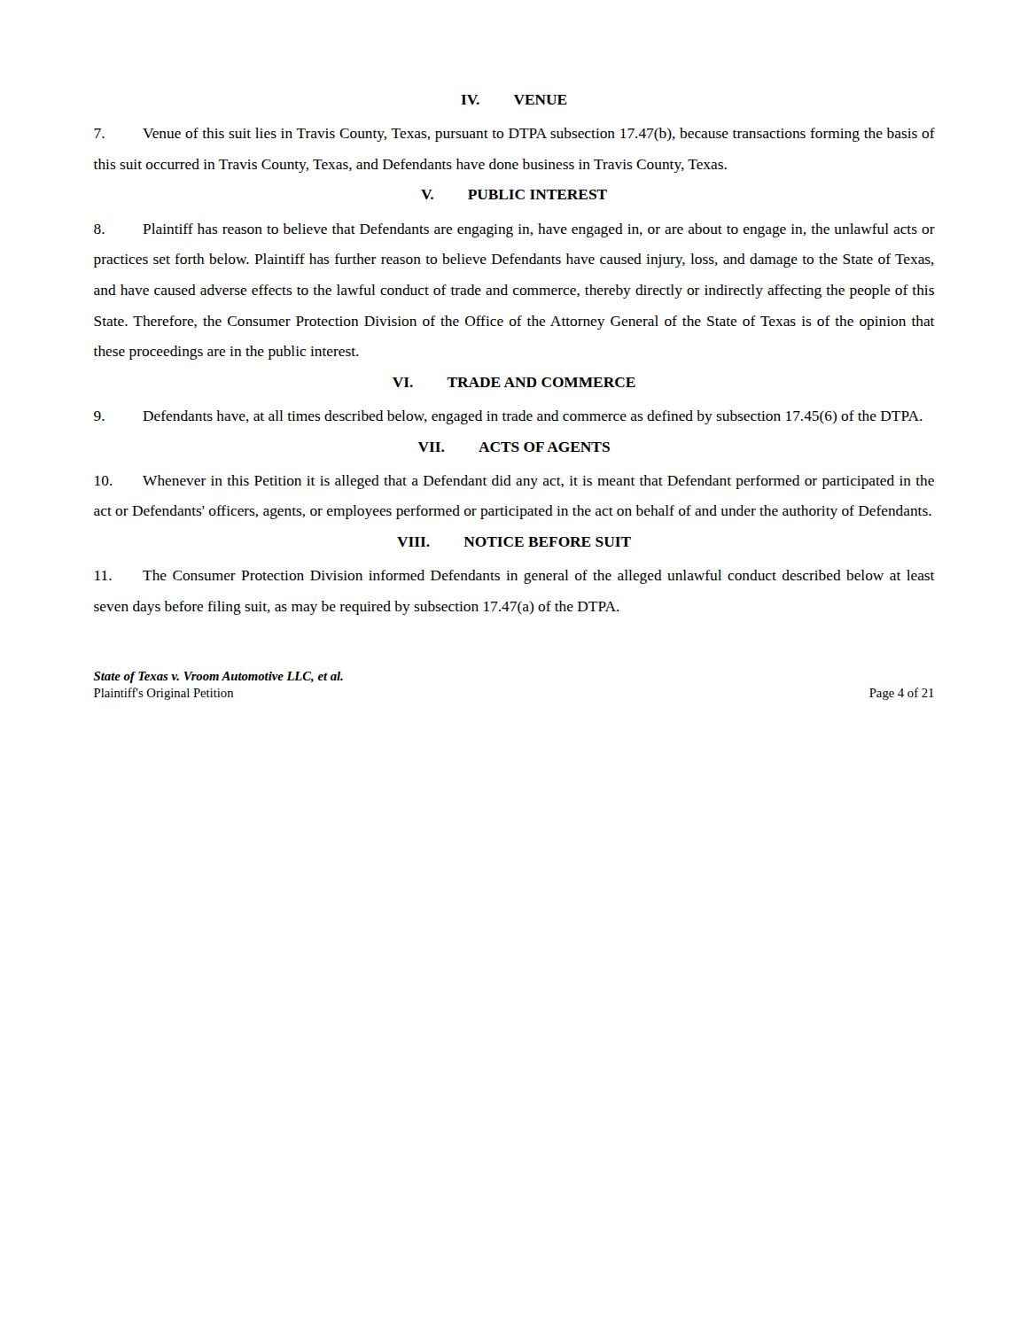IV. VENUE
7. Venue of this suit lies in Travis County, Texas, pursuant to DTPA subsection 17.47(b), because transactions forming the basis of this suit occurred in Travis County, Texas, and Defendants have done business in Travis County, Texas.
V. PUBLIC INTEREST
8. Plaintiff has reason to believe that Defendants are engaging in, have engaged in, or are about to engage in, the unlawful acts or practices set forth below. Plaintiff has further reason to believe Defendants have caused injury, loss, and damage to the State of Texas, and have caused adverse effects to the lawful conduct of trade and commerce, thereby directly or indirectly affecting the people of this State. Therefore, the Consumer Protection Division of the Office of the Attorney General of the State of Texas is of the opinion that these proceedings are in the public interest.
VI. TRADE AND COMMERCE
9. Defendants have, at all times described below, engaged in trade and commerce as defined by subsection 17.45(6) of the DTPA.
VII. ACTS OF AGENTS
10. Whenever in this Petition it is alleged that a Defendant did any act, it is meant that Defendant performed or participated in the act or Defendants' officers, agents, or employees performed or participated in the act on behalf of and under the authority of Defendants.
VIII. NOTICE BEFORE SUIT
11. The Consumer Protection Division informed Defendants in general of the alleged unlawful conduct described below at least seven days before filing suit, as may be required by subsection 17.47(a) of the DTPA.
State of Texas v. Vroom Automotive LLC, et al.
Plaintiff's Original Petition Page 4 of 21